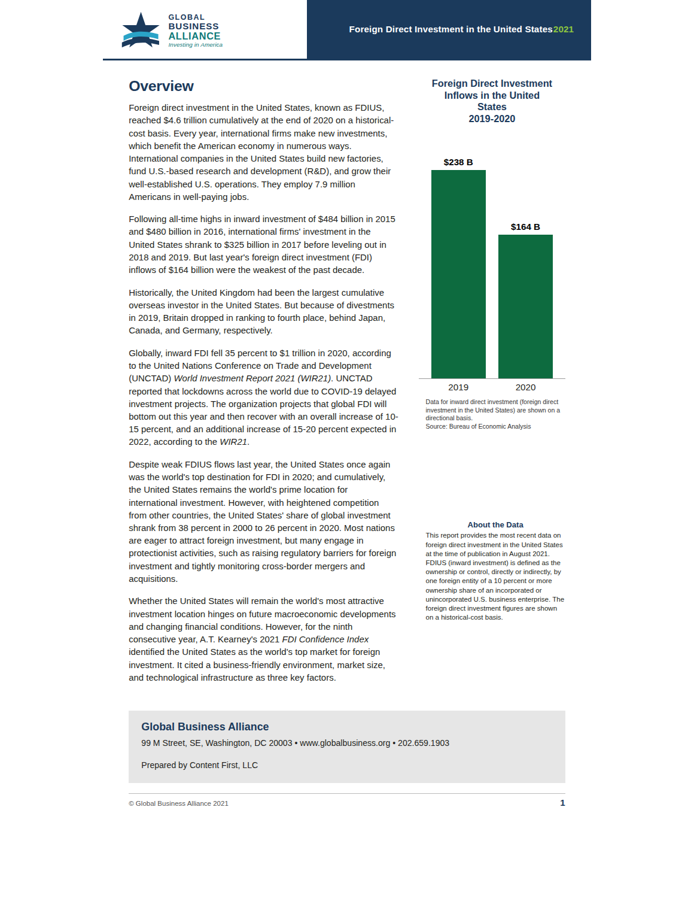GLOBAL
BUSINESS
ALLIANCE
Investing in America
Foreign Direct Investment in the United States 2021
Overview
Foreign direct investment in the United States, known as FDIUS, reached $4.6 trillion cumulatively at the end of 2020 on a historical-cost basis. Every year, international firms make new investments, which benefit the American economy in numerous ways. International companies in the United States build new factories, fund U.S.-based research and development (R&D), and grow their well-established U.S. operations. They employ 7.9 million Americans in well-paying jobs.
Following all-time highs in inward investment of $484 billion in 2015 and $480 billion in 2016, international firms' investment in the United States shrank to $325 billion in 2017 before leveling out in 2018 and 2019. But last year's foreign direct investment (FDI) inflows of $164 billion were the weakest of the past decade.
Historically, the United Kingdom had been the largest cumulative overseas investor in the United States. But because of divestments in 2019, Britain dropped in ranking to fourth place, behind Japan, Canada, and Germany, respectively.
Globally, inward FDI fell 35 percent to $1 trillion in 2020, according to the United Nations Conference on Trade and Development (UNCTAD) World Investment Report 2021 (WIR21). UNCTAD reported that lockdowns across the world due to COVID-19 delayed investment projects. The organization projects that global FDI will bottom out this year and then recover with an overall increase of 10-15 percent, and an additional increase of 15-20 percent expected in 2022, according to the WIR21.
Despite weak FDIUS flows last year, the United States once again was the world's top destination for FDI in 2020; and cumulatively, the United States remains the world's prime location for international investment. However, with heightened competition from other countries, the United States' share of global investment shrank from 38 percent in 2000 to 26 percent in 2020. Most nations are eager to attract foreign investment, but many engage in protectionist activities, such as raising regulatory barriers for foreign investment and tightly monitoring cross-border mergers and acquisitions.
Whether the United States will remain the world's most attractive investment location hinges on future macroeconomic developments and changing financial conditions. However, for the ninth consecutive year, A.T. Kearney's 2021 FDI Confidence Index identified the United States as the world's top market for foreign investment. It cited a business-friendly environment, market size, and technological infrastructure as three key factors.
Foreign Direct Investment
Inflows in the United
States
2019-2020
$238 B
$164 B
2019 2020
Data for inward direct investment (foreign direct investment in the United States) are shown on a directional basis.
Source: Bureau of Economic Analysis
About the Data
This report provides the most recent data on foreign direct investment in the United States at the time of publication in August 2021. FDIUS (inward investment) is defined as the ownership or control, directly or indirectly, by one foreign entity of a 10 percent or more ownership share of an incorporated or unincorporated U.S. business enterprise. The foreign direct investment figures are shown on a historical-cost basis.
Global Business Alliance
99 M Street, SE, Washington, DC 20003 • www.globalbusiness.org • 202.659.1903
Prepared by Content First, LLC
© Global Business Alliance 2021 1